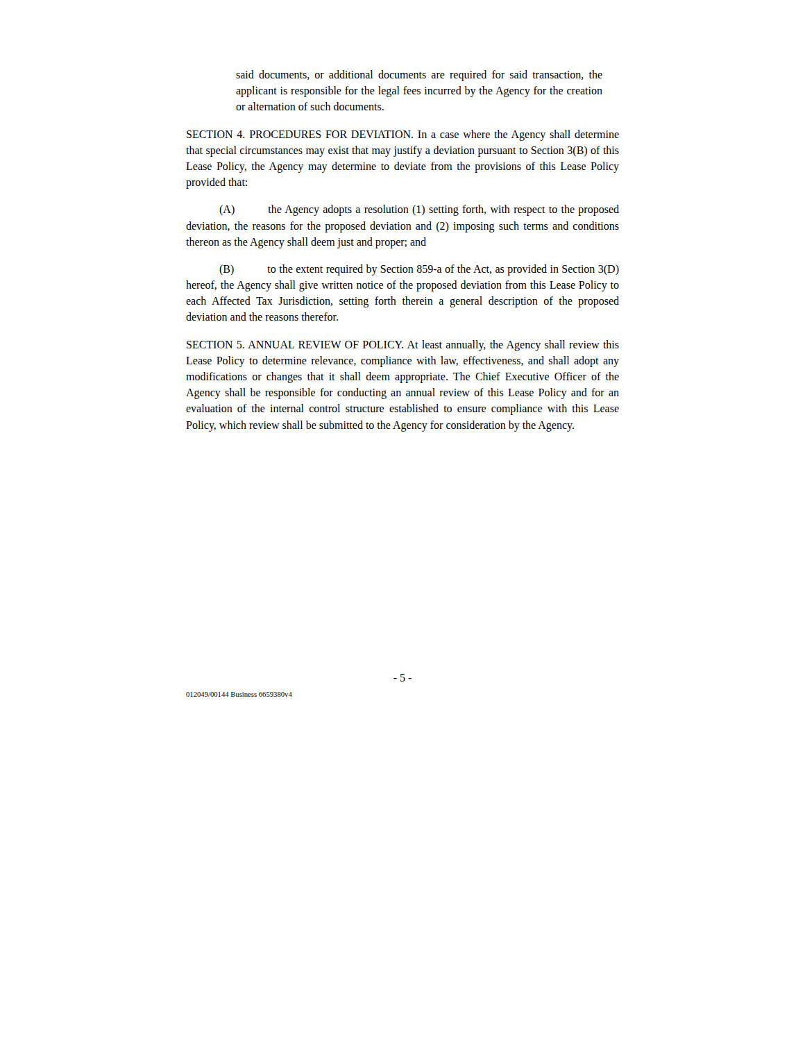said documents, or additional documents are required for said transaction, the applicant is responsible for the legal fees incurred by the Agency for the creation or alternation of such documents.
SECTION 4. PROCEDURES FOR DEVIATION. In a case where the Agency shall determine that special circumstances may exist that may justify a deviation pursuant to Section 3(B) of this Lease Policy, the Agency may determine to deviate from the provisions of this Lease Policy provided that:
(A) the Agency adopts a resolution (1) setting forth, with respect to the proposed deviation, the reasons for the proposed deviation and (2) imposing such terms and conditions thereon as the Agency shall deem just and proper; and
(B) to the extent required by Section 859-a of the Act, as provided in Section 3(D) hereof, the Agency shall give written notice of the proposed deviation from this Lease Policy to each Affected Tax Jurisdiction, setting forth therein a general description of the proposed deviation and the reasons therefor.
SECTION 5. ANNUAL REVIEW OF POLICY. At least annually, the Agency shall review this Lease Policy to determine relevance, compliance with law, effectiveness, and shall adopt any modifications or changes that it shall deem appropriate. The Chief Executive Officer of the Agency shall be responsible for conducting an annual review of this Lease Policy and for an evaluation of the internal control structure established to ensure compliance with this Lease Policy, which review shall be submitted to the Agency for consideration by the Agency.
- 5 -
012049/00144 Business 6659380v4